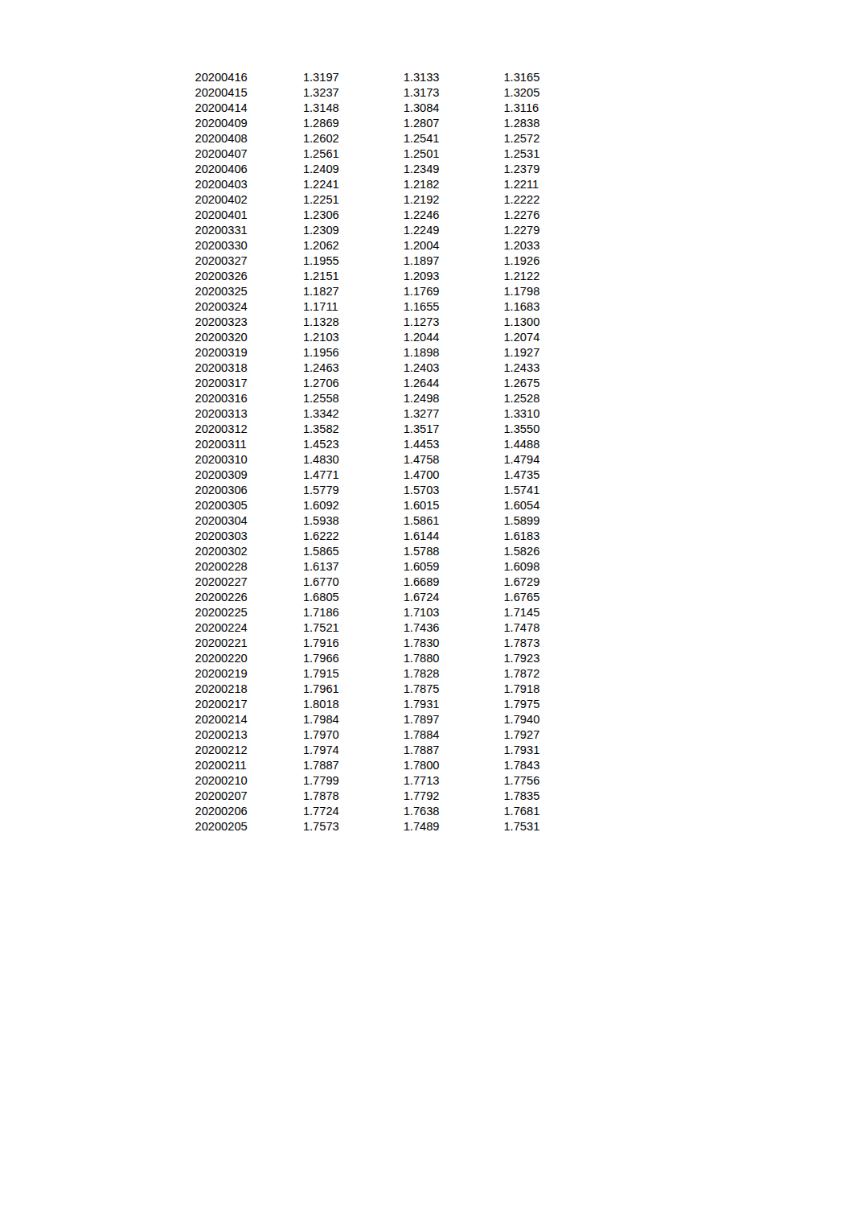| 20200416 | 1.3197 | 1.3133 | 1.3165 |
| 20200415 | 1.3237 | 1.3173 | 1.3205 |
| 20200414 | 1.3148 | 1.3084 | 1.3116 |
| 20200409 | 1.2869 | 1.2807 | 1.2838 |
| 20200408 | 1.2602 | 1.2541 | 1.2572 |
| 20200407 | 1.2561 | 1.2501 | 1.2531 |
| 20200406 | 1.2409 | 1.2349 | 1.2379 |
| 20200403 | 1.2241 | 1.2182 | 1.2211 |
| 20200402 | 1.2251 | 1.2192 | 1.2222 |
| 20200401 | 1.2306 | 1.2246 | 1.2276 |
| 20200331 | 1.2309 | 1.2249 | 1.2279 |
| 20200330 | 1.2062 | 1.2004 | 1.2033 |
| 20200327 | 1.1955 | 1.1897 | 1.1926 |
| 20200326 | 1.2151 | 1.2093 | 1.2122 |
| 20200325 | 1.1827 | 1.1769 | 1.1798 |
| 20200324 | 1.1711 | 1.1655 | 1.1683 |
| 20200323 | 1.1328 | 1.1273 | 1.1300 |
| 20200320 | 1.2103 | 1.2044 | 1.2074 |
| 20200319 | 1.1956 | 1.1898 | 1.1927 |
| 20200318 | 1.2463 | 1.2403 | 1.2433 |
| 20200317 | 1.2706 | 1.2644 | 1.2675 |
| 20200316 | 1.2558 | 1.2498 | 1.2528 |
| 20200313 | 1.3342 | 1.3277 | 1.3310 |
| 20200312 | 1.3582 | 1.3517 | 1.3550 |
| 20200311 | 1.4523 | 1.4453 | 1.4488 |
| 20200310 | 1.4830 | 1.4758 | 1.4794 |
| 20200309 | 1.4771 | 1.4700 | 1.4735 |
| 20200306 | 1.5779 | 1.5703 | 1.5741 |
| 20200305 | 1.6092 | 1.6015 | 1.6054 |
| 20200304 | 1.5938 | 1.5861 | 1.5899 |
| 20200303 | 1.6222 | 1.6144 | 1.6183 |
| 20200302 | 1.5865 | 1.5788 | 1.5826 |
| 20200228 | 1.6137 | 1.6059 | 1.6098 |
| 20200227 | 1.6770 | 1.6689 | 1.6729 |
| 20200226 | 1.6805 | 1.6724 | 1.6765 |
| 20200225 | 1.7186 | 1.7103 | 1.7145 |
| 20200224 | 1.7521 | 1.7436 | 1.7478 |
| 20200221 | 1.7916 | 1.7830 | 1.7873 |
| 20200220 | 1.7966 | 1.7880 | 1.7923 |
| 20200219 | 1.7915 | 1.7828 | 1.7872 |
| 20200218 | 1.7961 | 1.7875 | 1.7918 |
| 20200217 | 1.8018 | 1.7931 | 1.7975 |
| 20200214 | 1.7984 | 1.7897 | 1.7940 |
| 20200213 | 1.7970 | 1.7884 | 1.7927 |
| 20200212 | 1.7974 | 1.7887 | 1.7931 |
| 20200211 | 1.7887 | 1.7800 | 1.7843 |
| 20200210 | 1.7799 | 1.7713 | 1.7756 |
| 20200207 | 1.7878 | 1.7792 | 1.7835 |
| 20200206 | 1.7724 | 1.7638 | 1.7681 |
| 20200205 | 1.7573 | 1.7489 | 1.7531 |